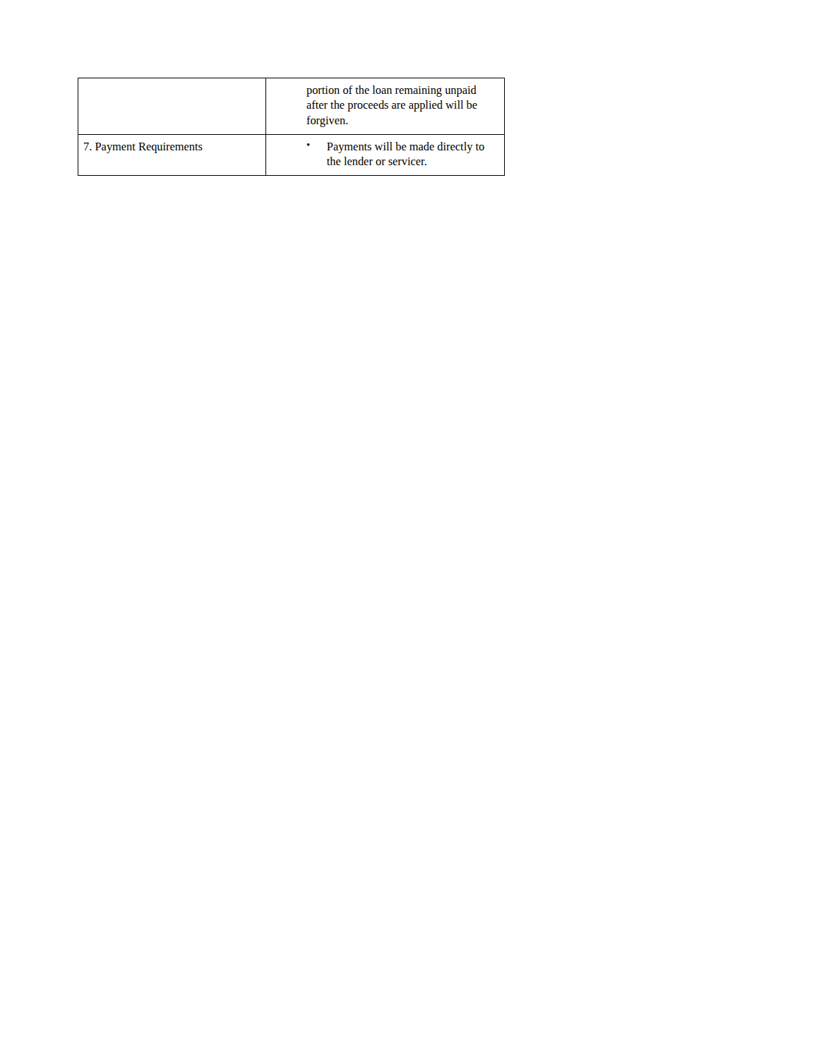| | portion of the loan remaining unpaid after the proceeds are applied will be forgiven. |
| 7. Payment Requirements | Payments will be made directly to the lender or servicer. |